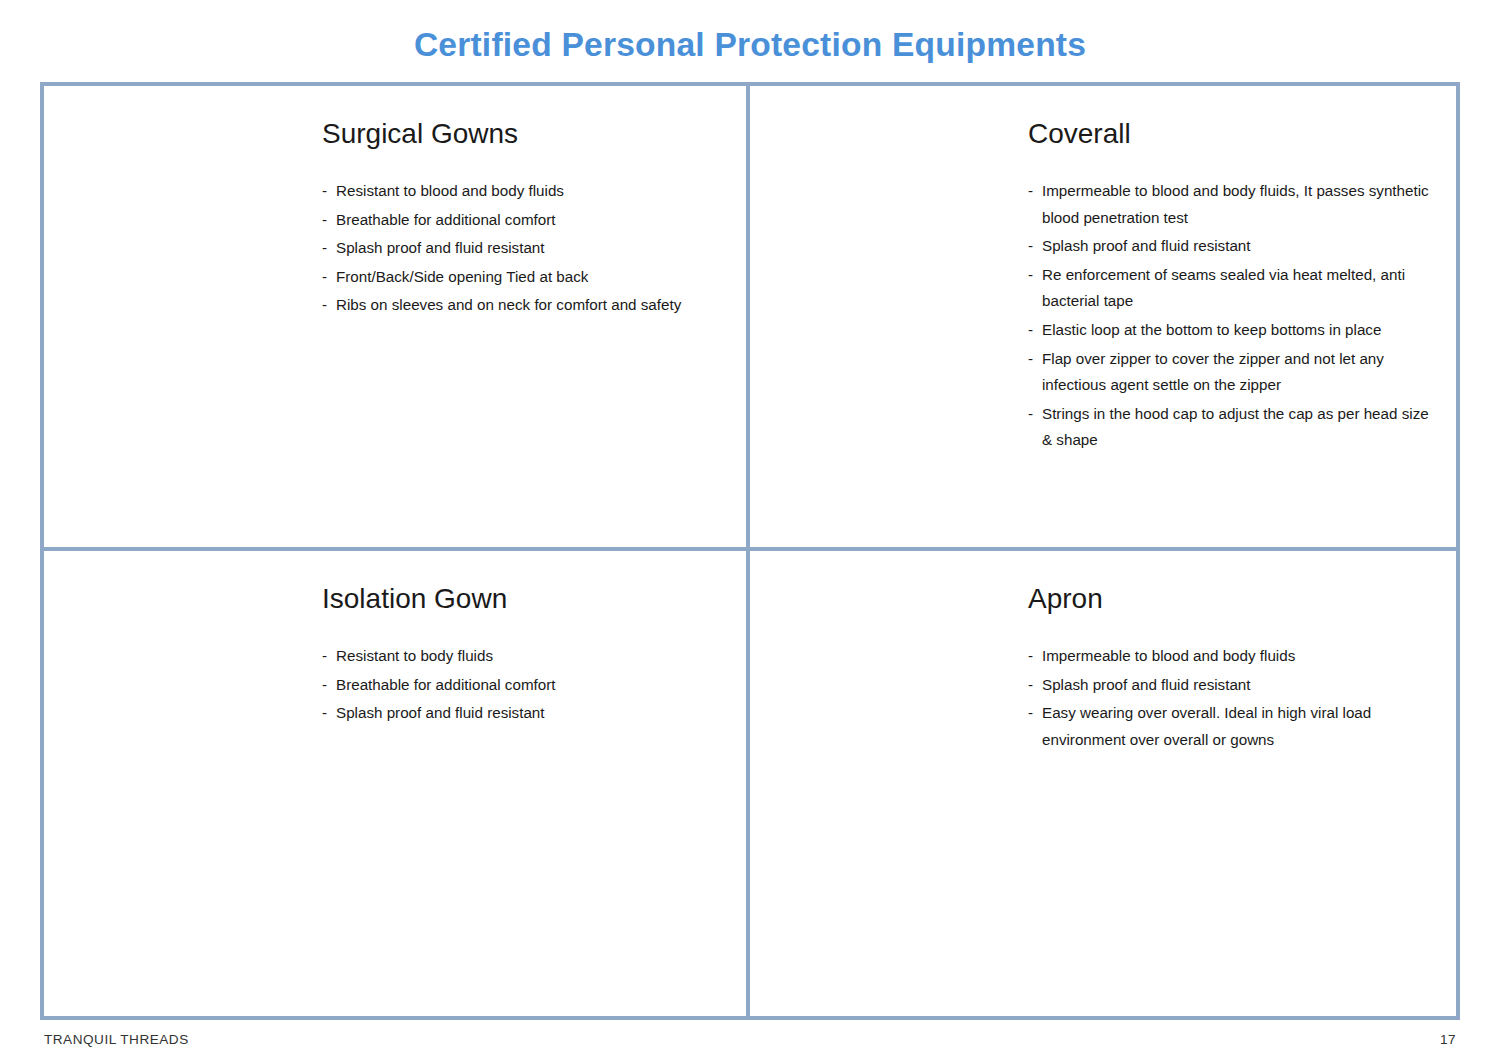Certified Personal Protection Equipments
Surgical Gowns
Resistant to blood and body fluids
Breathable for additional comfort
Splash proof and fluid resistant
Front/Back/Side opening Tied at back
Ribs on sleeves and on neck for comfort and safety
Coverall
Impermeable to blood and body fluids, It passes synthetic blood penetration test
Splash proof and fluid resistant
Re enforcement of seams sealed via heat melted, anti bacterial tape
Elastic loop at the bottom to keep bottoms in place
Flap over zipper to cover the zipper and not let any infectious agent settle on the zipper
Strings in the hood cap to adjust the cap as per head size & shape
Isolation Gown
Resistant to body fluids
Breathable for additional comfort
Splash proof and fluid resistant
Apron
Impermeable to blood and body fluids
Splash proof and fluid resistant
Easy wearing over overall. Ideal in high viral load environment over overall or gowns
TRANQUIL THREADS 17